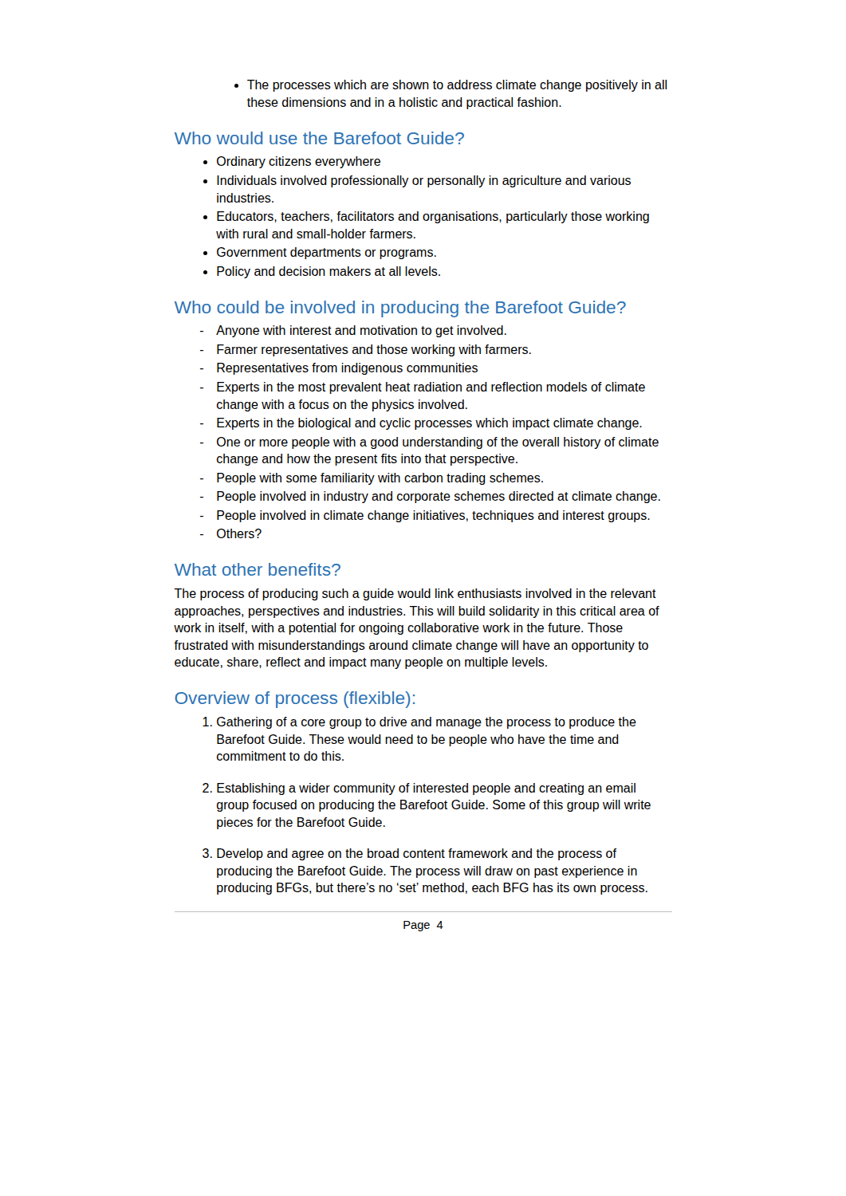The processes which are shown to address climate change positively in all these dimensions and in a holistic and practical fashion.
Who would use the Barefoot Guide?
Ordinary citizens everywhere
Individuals involved professionally or personally in agriculture and various industries.
Educators, teachers, facilitators and organisations, particularly those working with rural and small-holder farmers.
Government departments or programs.
Policy and decision makers at all levels.
Who could be involved in producing the Barefoot Guide?
Anyone with interest and motivation to get involved.
Farmer representatives and those working with farmers.
Representatives from indigenous communities
Experts in the most prevalent heat radiation and reflection models of climate change with a focus on the physics involved.
Experts in the biological and cyclic processes which impact climate change.
One or more people with a good understanding of the overall history of climate change and how the present fits into that perspective.
People with some familiarity with carbon trading schemes.
People involved in industry and corporate schemes directed at climate change.
People involved in climate change initiatives, techniques and interest groups.
Others?
What other benefits?
The process of producing such a guide would link enthusiasts involved in the relevant approaches, perspectives and industries. This will build solidarity in this critical area of work in itself, with a potential for ongoing collaborative work in the future. Those frustrated with misunderstandings around climate change will have an opportunity to educate, share, reflect and impact many people on multiple levels.
Overview of process (flexible):
Gathering of a core group to drive and manage the process to produce the Barefoot Guide. These would need to be people who have the time and commitment to do this.
Establishing a wider community of interested people and creating an email group focused on producing the Barefoot Guide. Some of this group will write pieces for the Barefoot Guide.
Develop and agree on the broad content framework and the process of producing the Barefoot Guide. The process will draw on past experience in producing BFGs, but there’s no ‘set’ method, each BFG has its own process.
Page 4